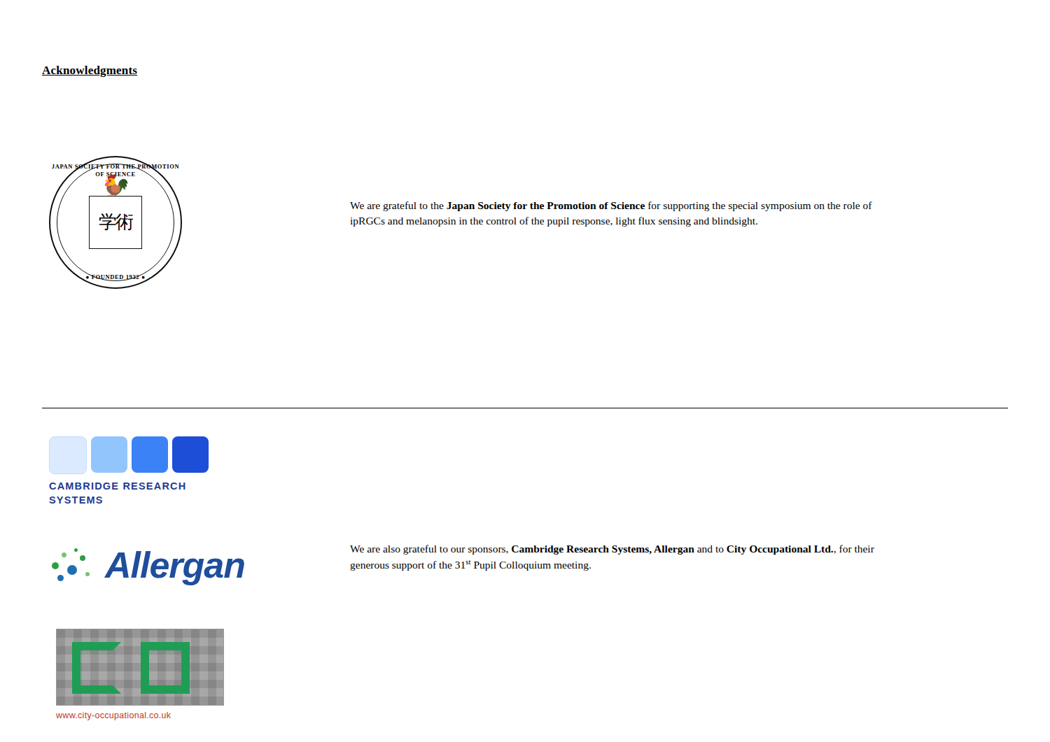Acknowledgments
Japan Society for the Promotion of Science
🐓
学術
● Founded 1932 ●
We are grateful to the Japan Society for the Promotion of Science for supporting the special symposium on the role of ipRGCs and melanopsin in the control of the pupil response, light flux sensing and blindsight.
CAMBRIDGE RESEARCH SYSTEMS
Allergan
www.city-occupational.co.uk
We are also grateful to our sponsors, Cambridge Research Systems, Allergan and to City Occupational Ltd., for their generous support of the 31st Pupil Colloquium meeting.